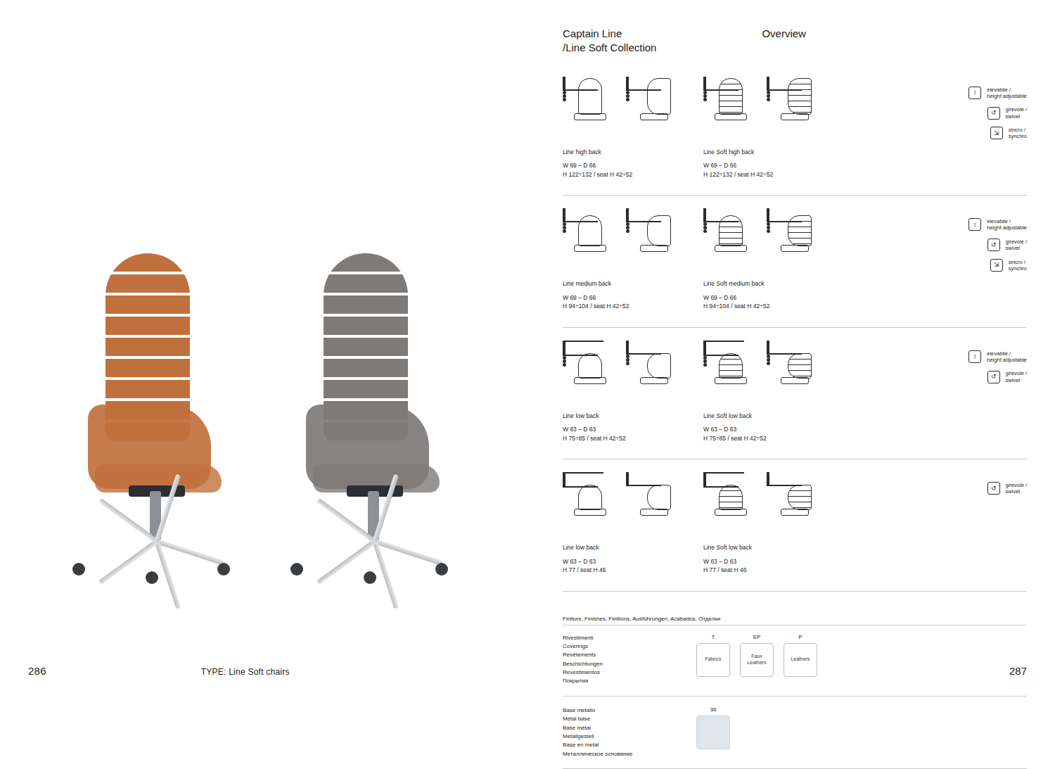286 TYPE: Line Soft chairs
Captain Line
/Line Soft Collection
Overview
Line high back
W 69 – D 66
H 122÷132 / seat H 42÷52
Line Soft high back
W 69 – D 66
H 122÷132 / seat H 42÷52
↕elevabile /
height adjustable
↺girevole /
swivel
⇲sincro /
synchro
Line medium back
W 69 – D 66
H 94÷104 / seat H 42÷52
Line Soft medium back
W 69 – D 66
H 94÷104 / seat H 42÷52
↕elevabile /
height adjustable
↺girevole /
swivel
⇲sincro /
synchro
Line low back
W 63 – D 63
H 75÷85 / seat H 42÷52
Line Soft low back
W 63 – D 63
H 75÷85 / seat H 42÷52
↕elevabile /
height adjustable
↺girevole /
swivel
Line low back
W 63 – D 63
H 77 / seat H 46
Line Soft low back
W 63 – D 63
H 77 / seat H 46
↺girevole /
swivel
Finiture, Finishes, Finitions, Ausführungen, Acabados, Отделки
Rivestimenti
Coverings
Revêtements
Beschichtungen
Revestimentos
Покрытия
TFabrics
EP Faux
Leathers
PLeathers
Base metallo
Metal base
Base métal
Metallgestell
Base en metal
Металлическое основание
36
287